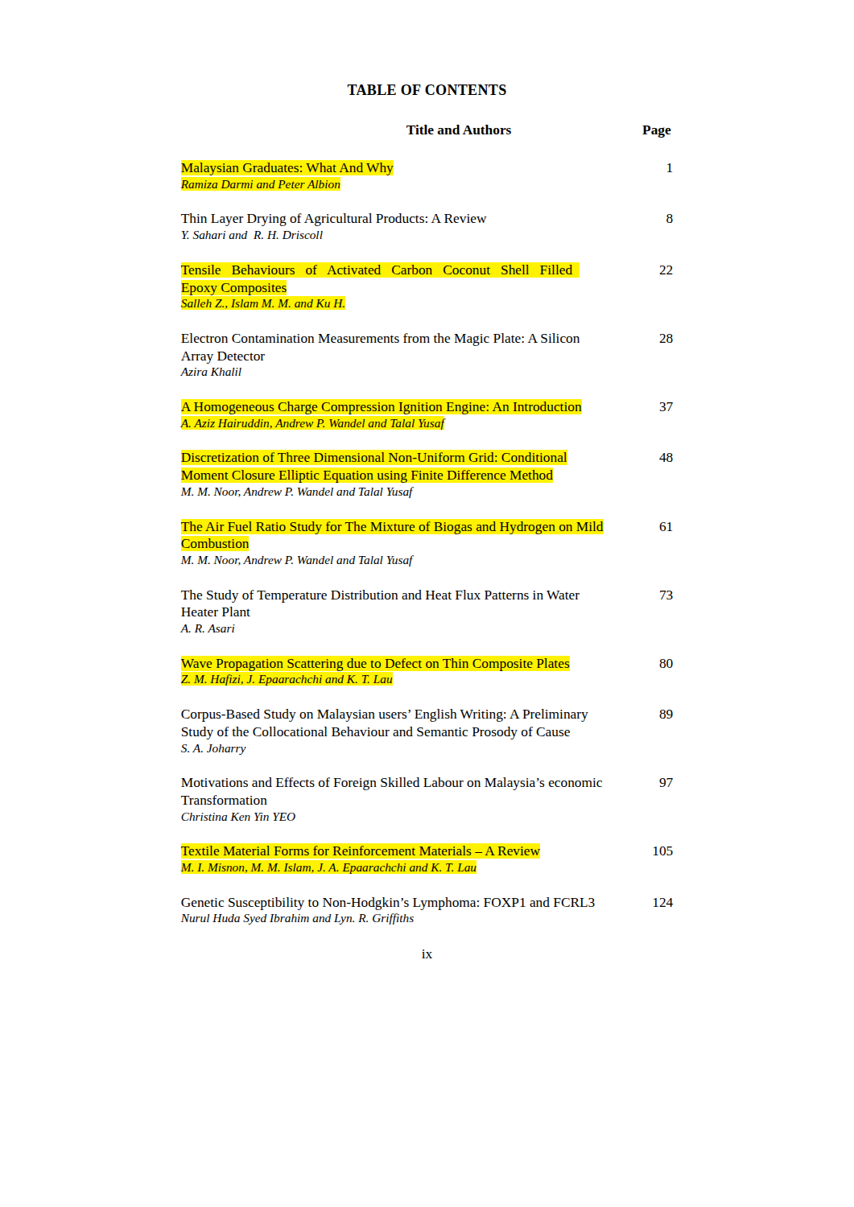TABLE OF CONTENTS
| Title and Authors | Page |
| Malaysian Graduates: What And Why Ramiza Darmi and Peter Albion | 1 |
| Thin Layer Drying of Agricultural Products: A Review Y. Sahari and R. H. Driscoll | 8 |
| Tensile Behaviours of Activated Carbon Coconut Shell Filled Epoxy Composites Salleh Z., Islam M. M. and Ku H. | 22 |
| Electron Contamination Measurements from the Magic Plate: A Silicon Array Detector Azira Khalil | 28 |
| A Homogeneous Charge Compression Ignition Engine: An Introduction A. Aziz Hairuddin, Andrew P. Wandel and Talal Yusaf | 37 |
| Discretization of Three Dimensional Non-Uniform Grid: Conditional Moment Closure Elliptic Equation using Finite Difference Method M. M. Noor, Andrew P. Wandel and Talal Yusaf | 48 |
| The Air Fuel Ratio Study for The Mixture of Biogas and Hydrogen on Mild Combustion M. M. Noor, Andrew P. Wandel and Talal Yusaf | 61 |
| The Study of Temperature Distribution and Heat Flux Patterns in Water Heater Plant A. R. Asari | 73 |
| Wave Propagation Scattering due to Defect on Thin Composite Plates Z. M. Hafizi, J. Epaarachchi and K. T. Lau | 80 |
| Corpus-Based Study on Malaysian users’ English Writing: A Preliminary Study of the Collocational Behaviour and Semantic Prosody of Cause S. A. Joharry | 89 |
| Motivations and Effects of Foreign Skilled Labour on Malaysia’s economic Transformation Christina Ken Yin YEO | 97 |
| Textile Material Forms for Reinforcement Materials – A Review M. I. Misnon, M. M. Islam, J. A. Epaarachchi and K. T. Lau | 105 |
| Genetic Susceptibility to Non-Hodgkin’s Lymphoma: FOXP1 and FCRL3 Nurul Huda Syed Ibrahim and Lyn. R. Griffiths | 124 |
ix